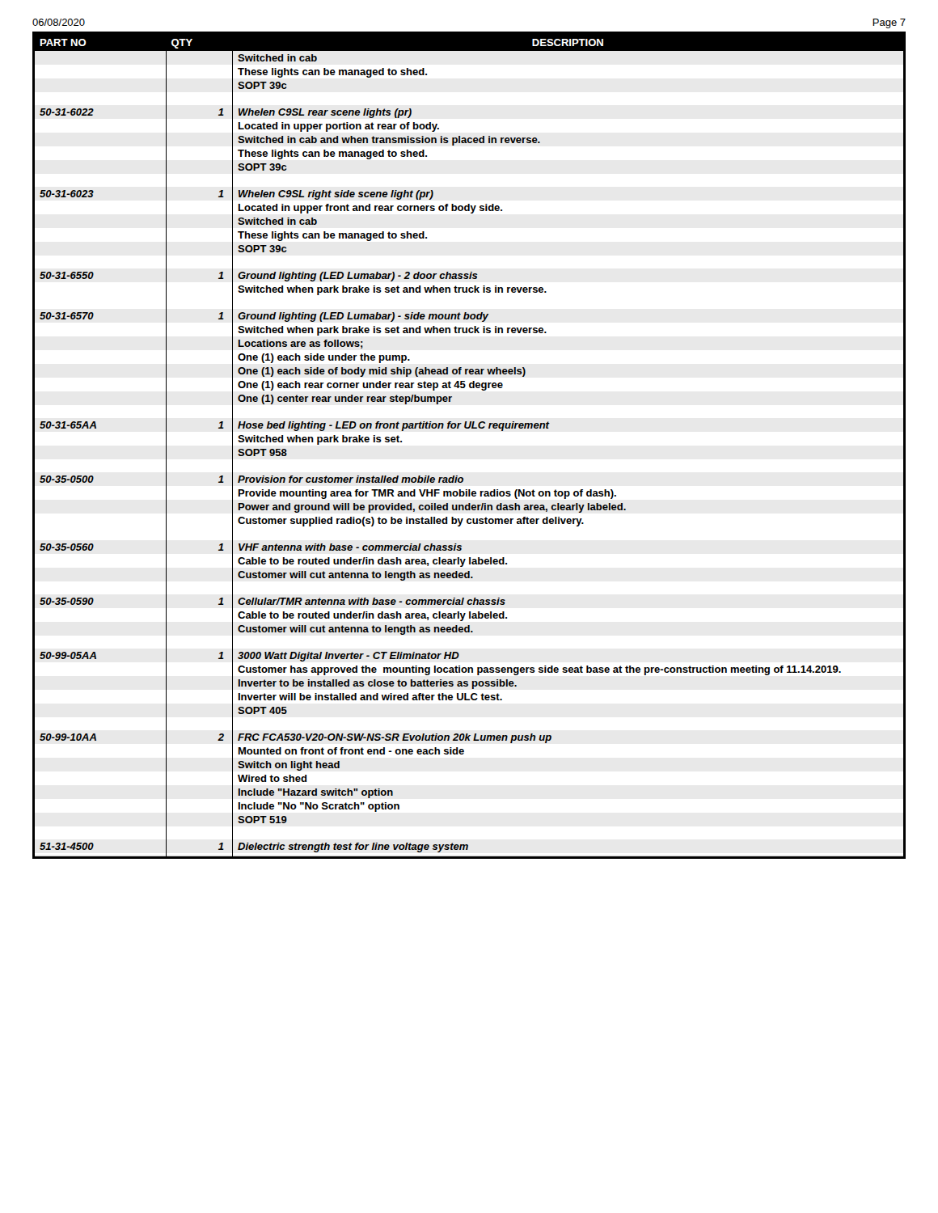06/08/2020 Page 7
| PART NO | QTY | DESCRIPTION |
| --- | --- | --- |
| | | Switched in cab |
| | | These lights can be managed to shed. |
| | | SOPT 39c |
| 50-31-6022 | 1 | Whelen C9SL rear scene lights (pr) |
| | | Located in upper portion at rear of body. |
| | | Switched in cab and when transmission is placed in reverse. |
| | | These lights can be managed to shed. |
| | | SOPT 39c |
| 50-31-6023 | 1 | Whelen C9SL right side scene light (pr) |
| | | Located in upper front and rear corners of body side. |
| | | Switched in cab |
| | | These lights can be managed to shed. |
| | | SOPT 39c |
| 50-31-6550 | 1 | Ground lighting (LED Lumabar) - 2 door chassis |
| | | Switched when park brake is set and when truck is in reverse. |
| 50-31-6570 | 1 | Ground lighting (LED Lumabar) - side mount body |
| | | Switched when park brake is set and when truck is in reverse. |
| | | Locations are as follows; |
| | | One (1) each side under the pump. |
| | | One (1) each side of body mid ship (ahead of rear wheels) |
| | | One (1) each rear corner under rear step at 45 degree |
| | | One (1) center rear under rear step/bumper |
| 50-31-65AA | 1 | Hose bed lighting - LED on front partition for ULC requirement |
| | | Switched when park brake is set. |
| | | SOPT 958 |
| 50-35-0500 | 1 | Provision for customer installed mobile radio |
| | | Provide mounting area for TMR and VHF mobile radios (Not on top of dash). |
| | | Power and ground will be provided, coiled under/in dash area, clearly labeled. |
| | | Customer supplied radio(s) to be installed by customer after delivery. |
| 50-35-0560 | 1 | VHF antenna with base - commercial chassis |
| | | Cable to be routed under/in dash area, clearly labeled. |
| | | Customer will cut antenna to length as needed. |
| 50-35-0590 | 1 | Cellular/TMR antenna with base - commercial chassis |
| | | Cable to be routed under/in dash area, clearly labeled. |
| | | Customer will cut antenna to length as needed. |
| 50-99-05AA | 1 | 3000 Watt Digital Inverter - CT Eliminator HD |
| | | Customer has approved the mounting location passengers side seat base at the pre-construction meeting of 11.14.2019. |
| | | Inverter to be installed as close to batteries as possible. |
| | | Inverter will be installed and wired after the ULC test. |
| | | SOPT 405 |
| 50-99-10AA | 2 | FRC FCA530-V20-ON-SW-NS-SR Evolution 20k Lumen push up |
| | | Mounted on front of front end - one each side |
| | | Switch on light head |
| | | Wired to shed |
| | | Include "Hazard switch" option |
| | | Include "No "No Scratch" option |
| | | SOPT 519 |
| 51-31-4500 | 1 | Dielectric strength test for line voltage system |